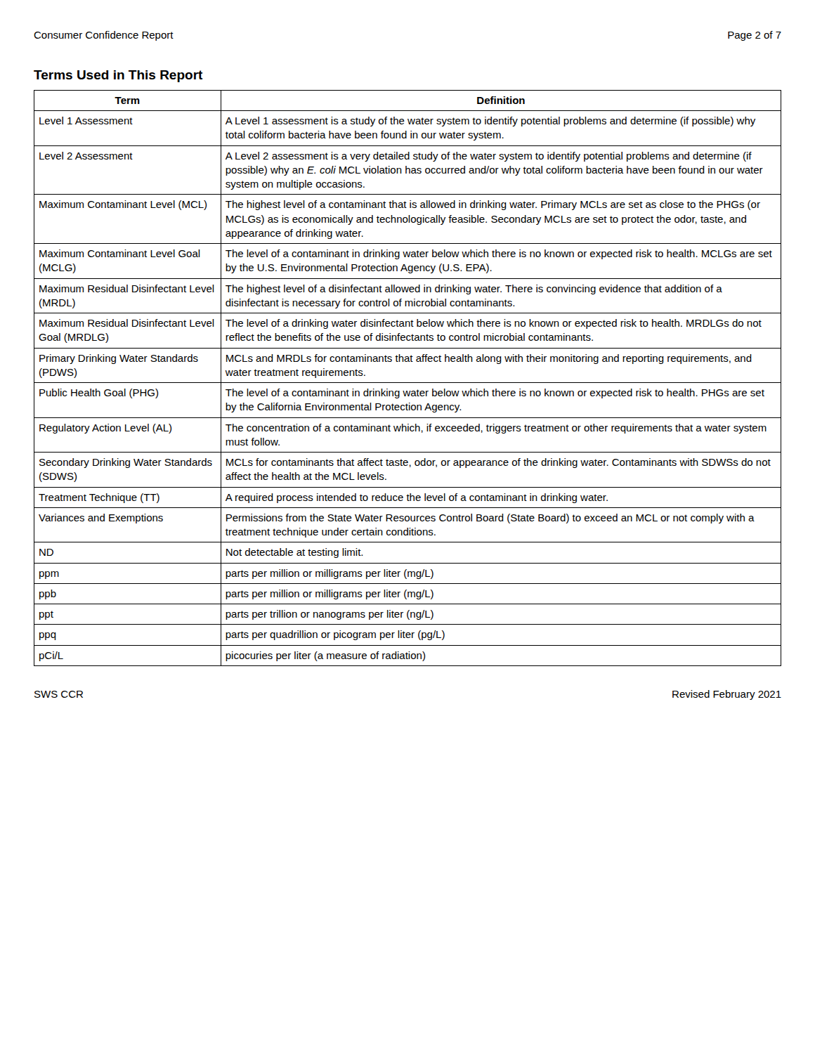Consumer Confidence Report
Page 2 of 7
Terms Used in This Report
| Term | Definition |
| --- | --- |
| Level 1 Assessment | A Level 1 assessment is a study of the water system to identify potential problems and determine (if possible) why total coliform bacteria have been found in our water system. |
| Level 2 Assessment | A Level 2 assessment is a very detailed study of the water system to identify potential problems and determine (if possible) why an E. coli MCL violation has occurred and/or why total coliform bacteria have been found in our water system on multiple occasions. |
| Maximum Contaminant Level (MCL) | The highest level of a contaminant that is allowed in drinking water. Primary MCLs are set as close to the PHGs (or MCLGs) as is economically and technologically feasible. Secondary MCLs are set to protect the odor, taste, and appearance of drinking water. |
| Maximum Contaminant Level Goal (MCLG) | The level of a contaminant in drinking water below which there is no known or expected risk to health. MCLGs are set by the U.S. Environmental Protection Agency (U.S. EPA). |
| Maximum Residual Disinfectant Level (MRDL) | The highest level of a disinfectant allowed in drinking water. There is convincing evidence that addition of a disinfectant is necessary for control of microbial contaminants. |
| Maximum Residual Disinfectant Level Goal (MRDLG) | The level of a drinking water disinfectant below which there is no known or expected risk to health. MRDLGs do not reflect the benefits of the use of disinfectants to control microbial contaminants. |
| Primary Drinking Water Standards (PDWS) | MCLs and MRDLs for contaminants that affect health along with their monitoring and reporting requirements, and water treatment requirements. |
| Public Health Goal (PHG) | The level of a contaminant in drinking water below which there is no known or expected risk to health. PHGs are set by the California Environmental Protection Agency. |
| Regulatory Action Level (AL) | The concentration of a contaminant which, if exceeded, triggers treatment or other requirements that a water system must follow. |
| Secondary Drinking Water Standards (SDWS) | MCLs for contaminants that affect taste, odor, or appearance of the drinking water. Contaminants with SDWSs do not affect the health at the MCL levels. |
| Treatment Technique (TT) | A required process intended to reduce the level of a contaminant in drinking water. |
| Variances and Exemptions | Permissions from the State Water Resources Control Board (State Board) to exceed an MCL or not comply with a treatment technique under certain conditions. |
| ND | Not detectable at testing limit. |
| ppm | parts per million or milligrams per liter (mg/L) |
| ppb | parts per million or milligrams per liter (mg/L) |
| ppt | parts per trillion or nanograms per liter (ng/L) |
| ppq | parts per quadrillion or picogram per liter (pg/L) |
| pCi/L | picocuries per liter (a measure of radiation) |
SWS CCR
Revised February 2021